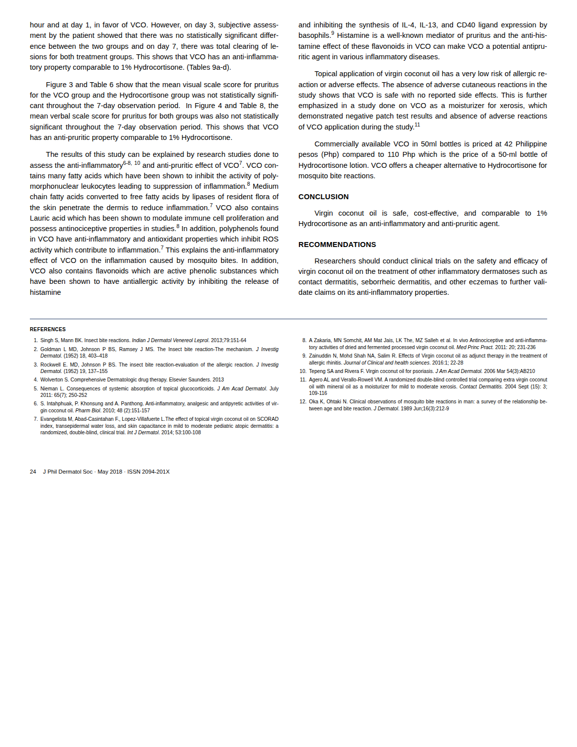hour and at day 1, in favor of VCO. However, on day 3, subjective assessment by the patient showed that there was no statistically significant difference between the two groups and on day 7, there was total clearing of lesions for both treatment groups. This shows that VCO has an anti-inflammatory property comparable to 1% Hydrocortisone. (Tables 9a-d).
Figure 3 and Table 6 show that the mean visual scale score for pruritus for the VCO group and the Hydrocortisone group was not statistically significant throughout the 7-day observation period. In Figure 4 and Table 8, the mean verbal scale score for pruritus for both groups was also not statistically significant throughout the 7-day observation period. This shows that VCO has an anti-pruritic property comparable to 1% Hydrocortisone.
The results of this study can be explained by research studies done to assess the anti-inflammatory6-8, 10 and anti-pruritic effect of VCO7. VCO contains many fatty acids which have been shown to inhibit the activity of polymorphonuclear leukocytes leading to suppression of inflammation.8 Medium chain fatty acids converted to free fatty acids by lipases of resident flora of the skin penetrate the dermis to reduce inflammation.7 VCO also contains Lauric acid which has been shown to modulate immune cell proliferation and possess antinociceptive properties in studies.8 In addition, polyphenols found in VCO have anti-inflammatory and antioxidant properties which inhibit ROS activity which contribute to inflammation.7 This explains the anti-inflammatory effect of VCO on the inflammation caused by mosquito bites. In addition, VCO also contains flavonoids which are active phenolic substances which have been shown to have antiallergic activity by inhibiting the release of histamine
and inhibiting the synthesis of IL-4, IL-13, and CD40 ligand expression by basophils.9 Histamine is a well-known mediator of pruritus and the anti-histamine effect of these flavonoids in VCO can make VCO a potential antipruritic agent in various inflammatory diseases.
Topical application of virgin coconut oil has a very low risk of allergic reaction or adverse effects. The absence of adverse cutaneous reactions in the study shows that VCO is safe with no reported side effects. This is further emphasized in a study done on VCO as a moisturizer for xerosis, which demonstrated negative patch test results and absence of adverse reactions of VCO application during the study.11
Commercially available VCO in 50ml bottles is priced at 42 Philippine pesos (Php) compared to 110 Php which is the price of a 50-ml bottle of Hydrocortisone lotion. VCO offers a cheaper alternative to Hydrocortisone for mosquito bite reactions.
CONCLUSION
Virgin coconut oil is safe, cost-effective, and comparable to 1% Hydrocortisone as an anti-inflammatory and anti-pruritic agent.
RECOMMENDATIONS
Researchers should conduct clinical trials on the safety and efficacy of virgin coconut oil on the treatment of other inflammatory dermatoses such as contact dermatitis, seborrheic dermatitis, and other eczemas to further validate claims on its anti-inflammatory properties.
REFERENCES
Singh S, Mann BK. Insect bite reactions. Indian J Dermatol Venereol Leprol. 2013;79:151-64
Goldman L MD, Johnson P BS, Ramsey J MS. The Insect bite reaction-The mechanism. J Investig Dermatol. (1952) 18, 403–418
Rockwell E. MD, Johnson P BS. The insect bite reaction-evaluation of the allergic reaction. J Investig Dermatol. (1952) 19, 137–155
Wolverton S. Comprehensive Dermatologic drug therapy. Elsevier Saunders. 2013
Nieman L. Consequences of systemic absorption of topical glucocorticoids. J Am Acad Dermatol. July 2011: 65(7); 250-252
S. Intahphuak, P. Khonsung and A. Panthong. Anti-inflammatory, analgesic and antipyretic activities of virgin coconut oil. Pharm Biol. 2010; 48 (2):151-157
Evangelista M, Abad-Casintahan F., Lopez-Villafuerte L.The effect of topical virgin coconut oil on SCORAD index, transepidermal water loss, and skin capacitance in mild to moderate pediatric atopic dermatitis: a randomized, double-blind, clinical trial. Int J Dermatol. 2014; 53:100-108
A Zakaria, MN Somchit, AM Mat Jais, LK The, MZ Salleh et al. In vivo Antinociceptive and anti-inflammatory activities of dried and fermented processed virgin coconut oil. Med Princ Pract. 2011: 20; 231-236
Zainuddin N, Mohd Shah NA, Salim R. Effects of Virgin coconut oil as adjunct therapy in the treatment of allergic rhinitis. Journal of Clinical and health sciences. 2016:1; 22-28
Tepeng SA and Rivera F. Virgin coconut oil for psoriasis. J Am Acad Dermatol. 2006 Mar 54(3):AB210
Agero AL and Verallo-Rowell VM. A randomized double-blind controlled trial comparing extra virgin coconut oil with mineral oil as a moisturizer for mild to moderate xerosis. Contact Dermatitis. 2004 Sept (15): 3; 109-116
Oka K, Ohtaki N. Clinical observations of mosquito bite reactions in man: a survey of the relationship between age and bite reaction. J Dermatol. 1989 Jun;16(3):212-9
24 J Phil Dermatol Soc · May 2018 · ISSN 2094-201X